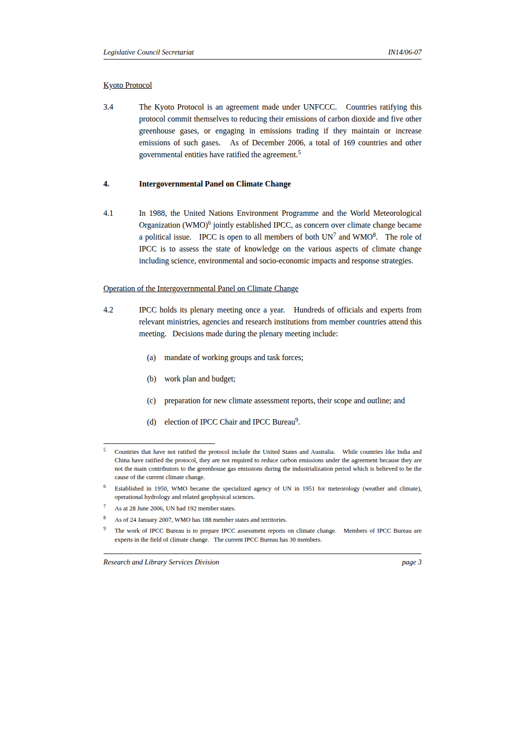Legislative Council Secretariat IN14/06-07
Kyoto Protocol
3.4
The Kyoto Protocol is an agreement made under UNFCCC. Countries ratifying this protocol commit themselves to reducing their emissions of carbon dioxide and five other greenhouse gases, or engaging in emissions trading if they maintain or increase emissions of such gases. As of December 2006, a total of 169 countries and other governmental entities have ratified the agreement.5
4.
Intergovernmental Panel on Climate Change
4.1
In 1988, the United Nations Environment Programme and the World Meteorological Organization (WMO)6 jointly established IPCC, as concern over climate change became a political issue. IPCC is open to all members of both UN7 and WMO8. The role of IPCC is to assess the state of knowledge on the various aspects of climate change including science, environmental and socio-economic impacts and response strategies.
Operation of the Intergovernmental Panel on Climate Change
4.2
IPCC holds its plenary meeting once a year. Hundreds of officials and experts from relevant ministries, agencies and research institutions from member countries attend this meeting. Decisions made during the plenary meeting include:
mandate of working groups and task forces;
work plan and budget;
preparation for new climate assessment reports, their scope and outline; and
election of IPCC Chair and IPCC Bureau9.
5
Countries that have not ratified the protocol include the United States and Australia. While countries like India and China have ratified the protocol, they are not required to reduce carbon emissions under the agreement because they are not the main contributors to the greenhouse gas emissions during the industrialization period which is believed to be the cause of the current climate change.
6
Established in 1950, WMO became the specialized agency of UN in 1951 for meteorology (weather and climate), operational hydrology and related geophysical sciences.
7
As at 28 June 2006, UN had 192 member states.
8
As of 24 January 2007, WMO has 188 member states and territories.
9
The work of IPCC Bureau is to prepare IPCC assessment reports on climate change. Members of IPCC Bureau are experts in the field of climate change. The current IPCC Bureau has 30 members.
Research and Library Services Division page 3